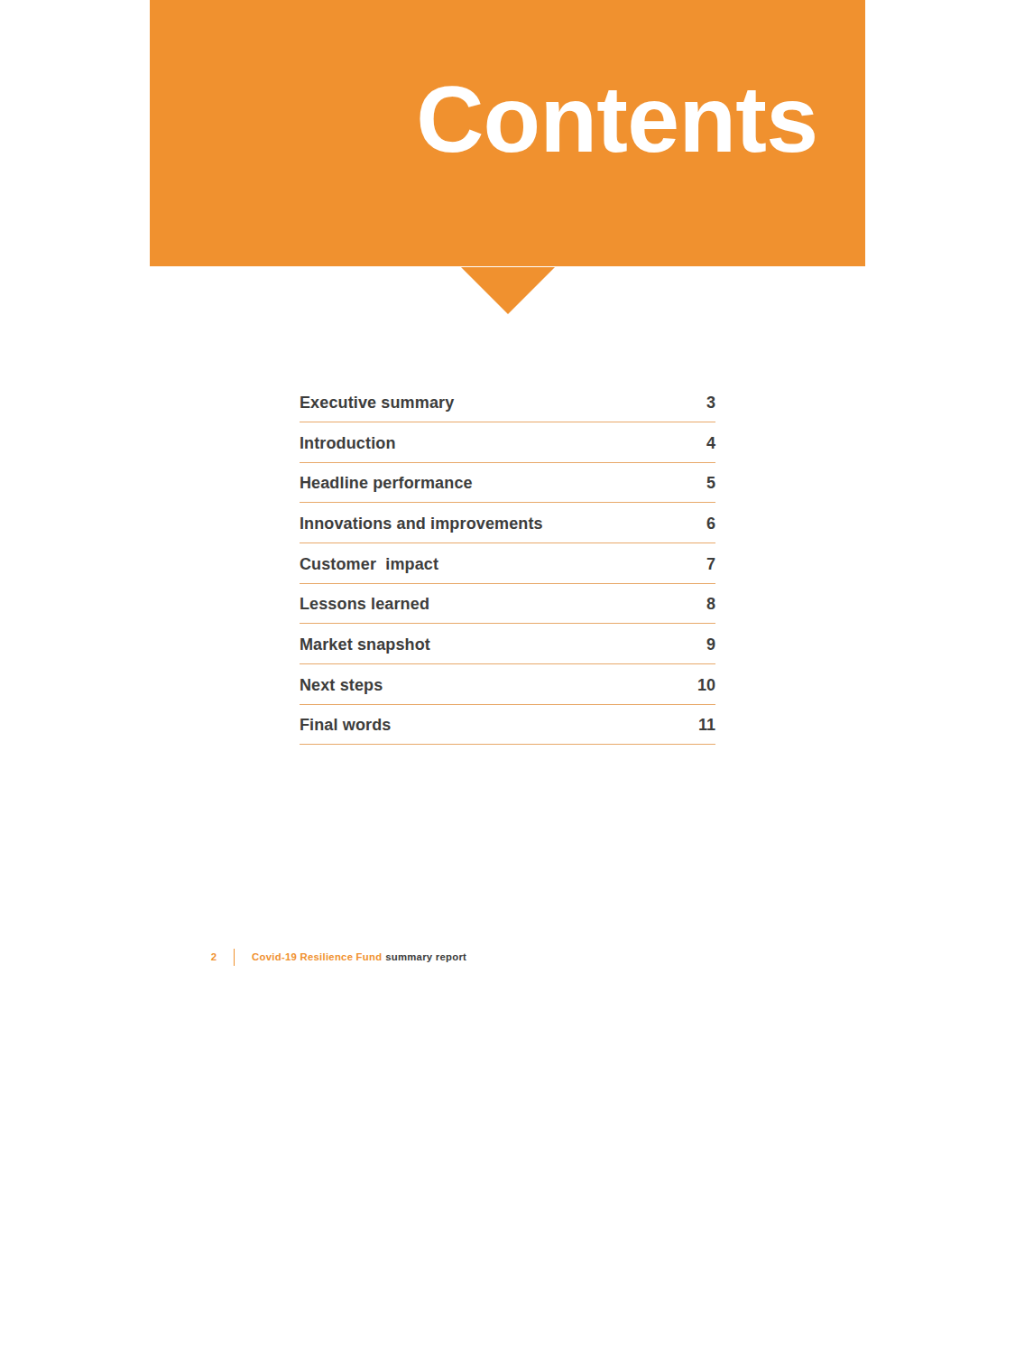Contents
Executive summary 3
Introduction 4
Headline performance 5
Innovations and improvements 6
Customer impact 7
Lessons learned 8
Market snapshot 9
Next steps 10
Final words 11
2 Covid-19 Resilience Fund summary report